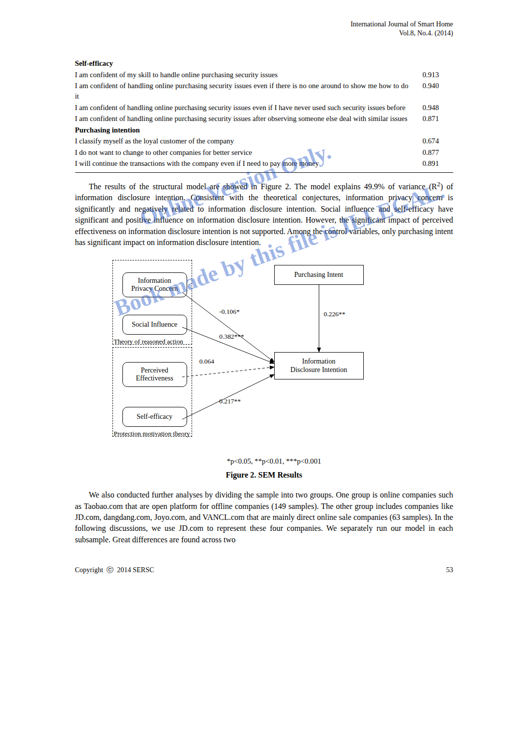International Journal of Smart Home
Vol.8, No.4. (2014)
| Self-efficacy |
| I am confident of my skill to handle online purchasing security issues | 0.913 |
| I am confident of handling online purchasing security issues even if there is no one around to show me how to do it | 0.940 |
| I am confident of handling online purchasing security issues even if I have never used such security issues before | 0.948 |
| I am confident of handling online purchasing security issues after observing someone else deal with similar issues | 0.871 |
| Purchasing intention |
| I classify myself as the loyal customer of the company | 0.674 |
| I do not want to change to other companies for better service | 0.877 |
| I will continue the transactions with the company even if I need to pay more money | 0.891 |
The results of the structural model are showed in Figure 2. The model explains 49.9% of variance (R2) of information disclosure intention. Consistent with the theoretical conjectures, information privacy concern is significantly and negatively related to information disclosure intention. Social influence and self-efficacy have significant and positive influence on information disclosure intention. However, the significant impact of perceived effectiveness on information disclosure intention is not supported. Among the control variables, only purchasing intent has significant impact on information disclosure intention.
Information
Privacy Concern
Social Influence
Perceived
Effectiveness
Self-efficacy
Purchasing Intent
Information
Disclosure Intention
Theory of reasoned action
Protection motivation theory
-0.106*
0.382***
0.064
0.217**
0.226**
*p<0.05, **p<0.01, ***p<0.001
Figure 2. SEM Results
We also conducted further analyses by dividing the sample into two groups. One group is online companies such as Taobao.com that are open platform for offline companies (149 samples). The other group includes companies like JD.com, dangdang.com, Joyo.com, and VANCL.com that are mainly direct online sale companies (63 samples). In the following discussions, we use JD.com to represent these four companies. We separately run our model in each subsample. Great differences are found across two
Copyright ⓒ 2014 SERSC
53
Online Version Only.
Book made by this file is ILLEGAL.